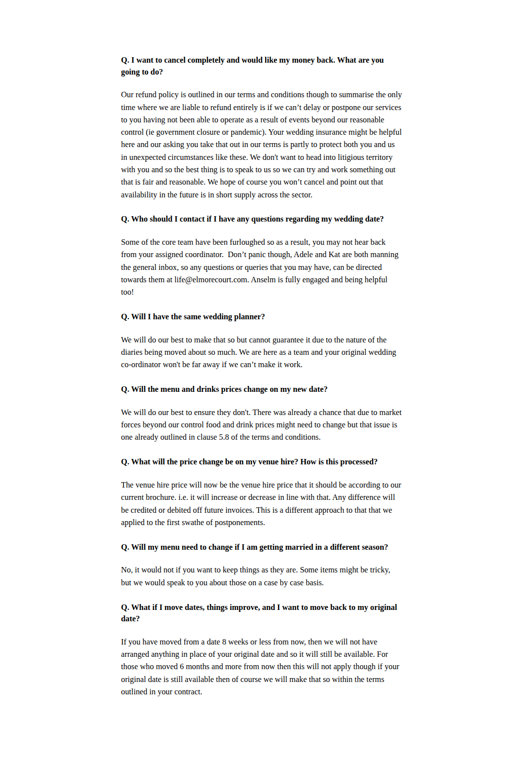Q. I want to cancel completely and would like my money back. What are you going to do?
Our refund policy is outlined in our terms and conditions though to summarise the only time where we are liable to refund entirely is if we can’t delay or postpone our services to you having not been able to operate as a result of events beyond our reasonable control (ie government closure or pandemic). Your wedding insurance might be helpful here and our asking you take that out in our terms is partly to protect both you and us in unexpected circumstances like these. We don't want to head into litigious territory with you and so the best thing is to speak to us so we can try and work something out that is fair and reasonable. We hope of course you won’t cancel and point out that availability in the future is in short supply across the sector.
Q. Who should I contact if I have any questions regarding my wedding date?
Some of the core team have been furloughed so as a result, you may not hear back from your assigned coordinator. Don’t panic though, Adele and Kat are both manning the general inbox, so any questions or queries that you may have, can be directed towards them at life@elmorecourt.com. Anselm is fully engaged and being helpful too!
Q. Will I have the same wedding planner?
We will do our best to make that so but cannot guarantee it due to the nature of the diaries being moved about so much. We are here as a team and your original wedding co-ordinator won't be far away if we can’t make it work.
Q. Will the menu and drinks prices change on my new date?
We will do our best to ensure they don't. There was already a chance that due to market forces beyond our control food and drink prices might need to change but that issue is one already outlined in clause 5.8 of the terms and conditions.
Q. What will the price change be on my venue hire? How is this processed?
The venue hire price will now be the venue hire price that it should be according to our current brochure. i.e. it will increase or decrease in line with that. Any difference will be credited or debited off future invoices. This is a different approach to that that we applied to the first swathe of postponements.
Q. Will my menu need to change if I am getting married in a different season?
No, it would not if you want to keep things as they are. Some items might be tricky, but we would speak to you about those on a case by case basis.
Q. What if I move dates, things improve, and I want to move back to my original date?
If you have moved from a date 8 weeks or less from now, then we will not have arranged anything in place of your original date and so it will still be available. For those who moved 6 months and more from now then this will not apply though if your original date is still available then of course we will make that so within the terms outlined in your contract.